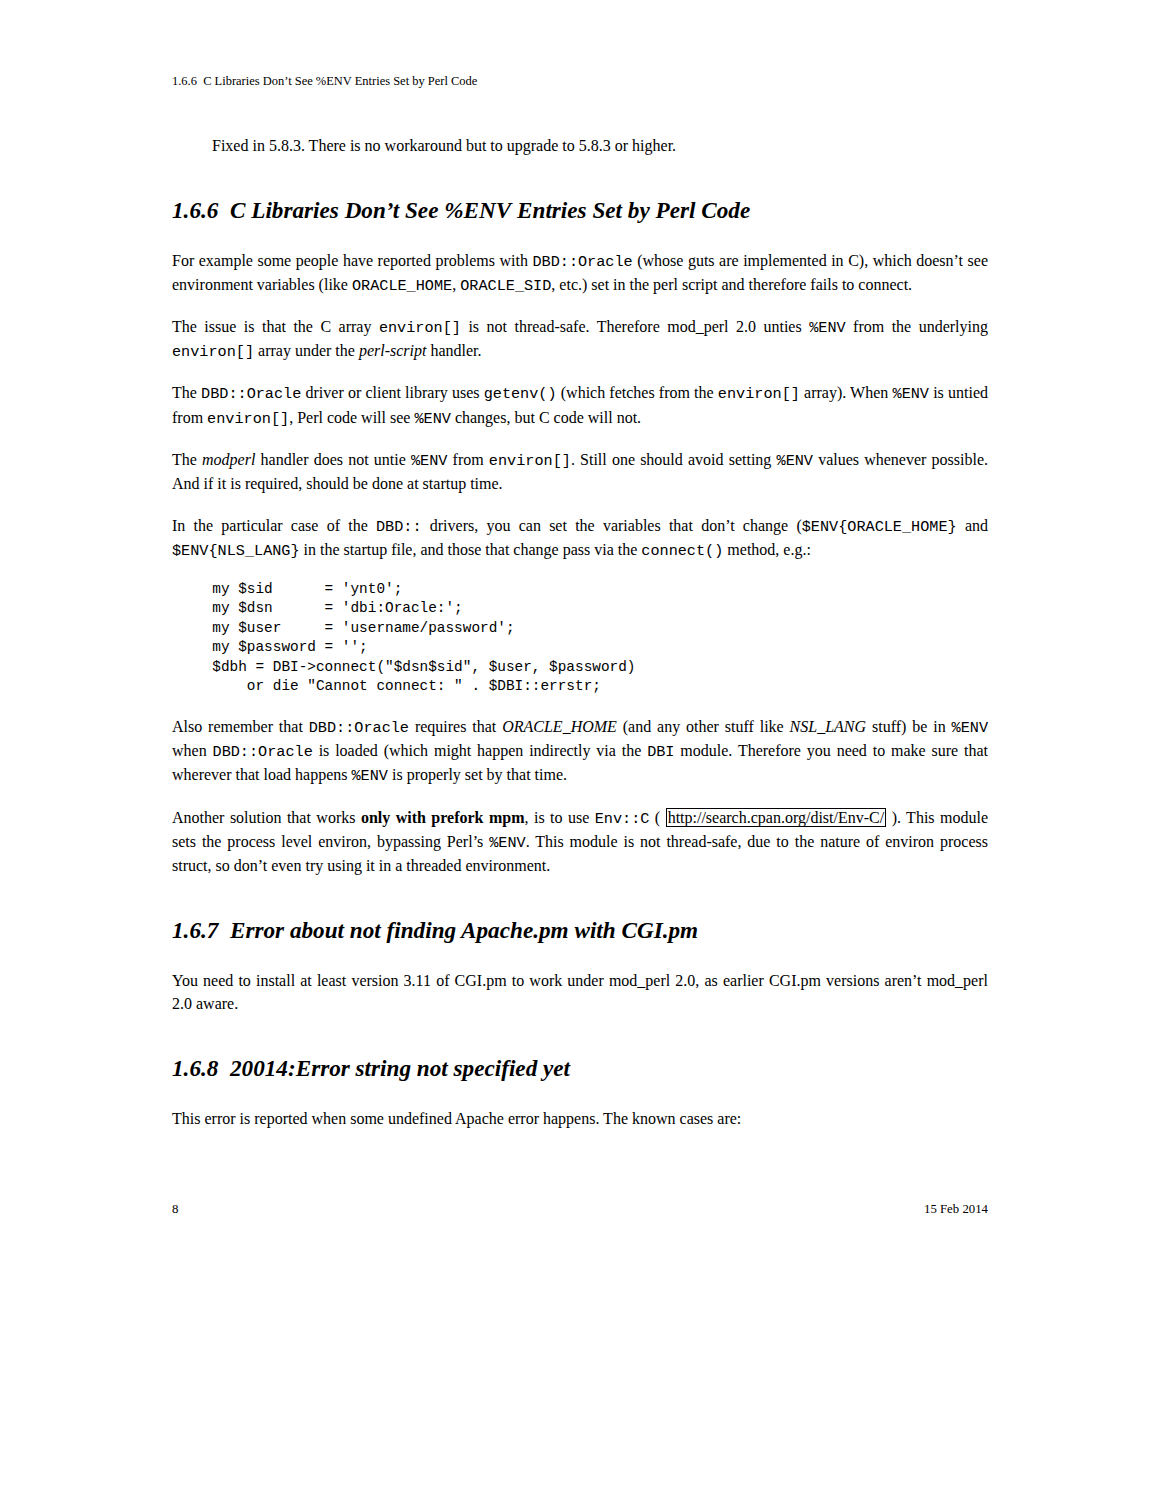1.6.6 C Libraries Don’t See %ENV Entries Set by Perl Code
Fixed in 5.8.3. There is no workaround but to upgrade to 5.8.3 or higher.
1.6.6 C Libraries Don’t See %ENV Entries Set by Perl Code
For example some people have reported problems with DBD::Oracle (whose guts are implemented in C), which doesn’t see environment variables (like ORACLE_HOME, ORACLE_SID, etc.) set in the perl script and therefore fails to connect.
The issue is that the C array environ[] is not thread-safe. Therefore mod_perl 2.0 unties %ENV from the underlying environ[] array under the perl-script handler.
The DBD::Oracle driver or client library uses getenv() (which fetches from the environ[] array). When %ENV is untied from environ[], Perl code will see %ENV changes, but C code will not.
The modperl handler does not untie %ENV from environ[]. Still one should avoid setting %ENV values whenever possible. And if it is required, should be done at startup time.
In the particular case of the DBD:: drivers, you can set the variables that don’t change ($ENV{ORACLE_HOME} and $ENV{NLS_LANG} in the startup file, and those that change pass via the connect() method, e.g.:
  my $sid      = 'ynt0';
  my $dsn      = 'dbi:Oracle:';
  my $user     = 'username/password';
  my $password = '';
  $dbh = DBI->connect("$dsn$sid", $user, $password)
      or die "Cannot connect: " . $DBI::errstr;
Also remember that DBD::Oracle requires that ORACLE_HOME (and any other stuff like NSL_LANG stuff) be in %ENV when DBD::Oracle is loaded (which might happen indirectly via the DBI module. Therefore you need to make sure that wherever that load happens %ENV is properly set by that time.
Another solution that works only with prefork mpm, is to use Env::C ( http://search.cpan.org/dist/Env-C/ ). This module sets the process level environ, bypassing Perl’s %ENV. This module is not thread-safe, due to the nature of environ process struct, so don’t even try using it in a threaded environment.
1.6.7 Error about not finding Apache.pm with CGI.pm
You need to install at least version 3.11 of CGI.pm to work under mod_perl 2.0, as earlier CGI.pm versions aren’t mod_perl 2.0 aware.
1.6.8 20014:Error string not specified yet
This error is reported when some undefined Apache error happens. The known cases are:
8 15 Feb 2014